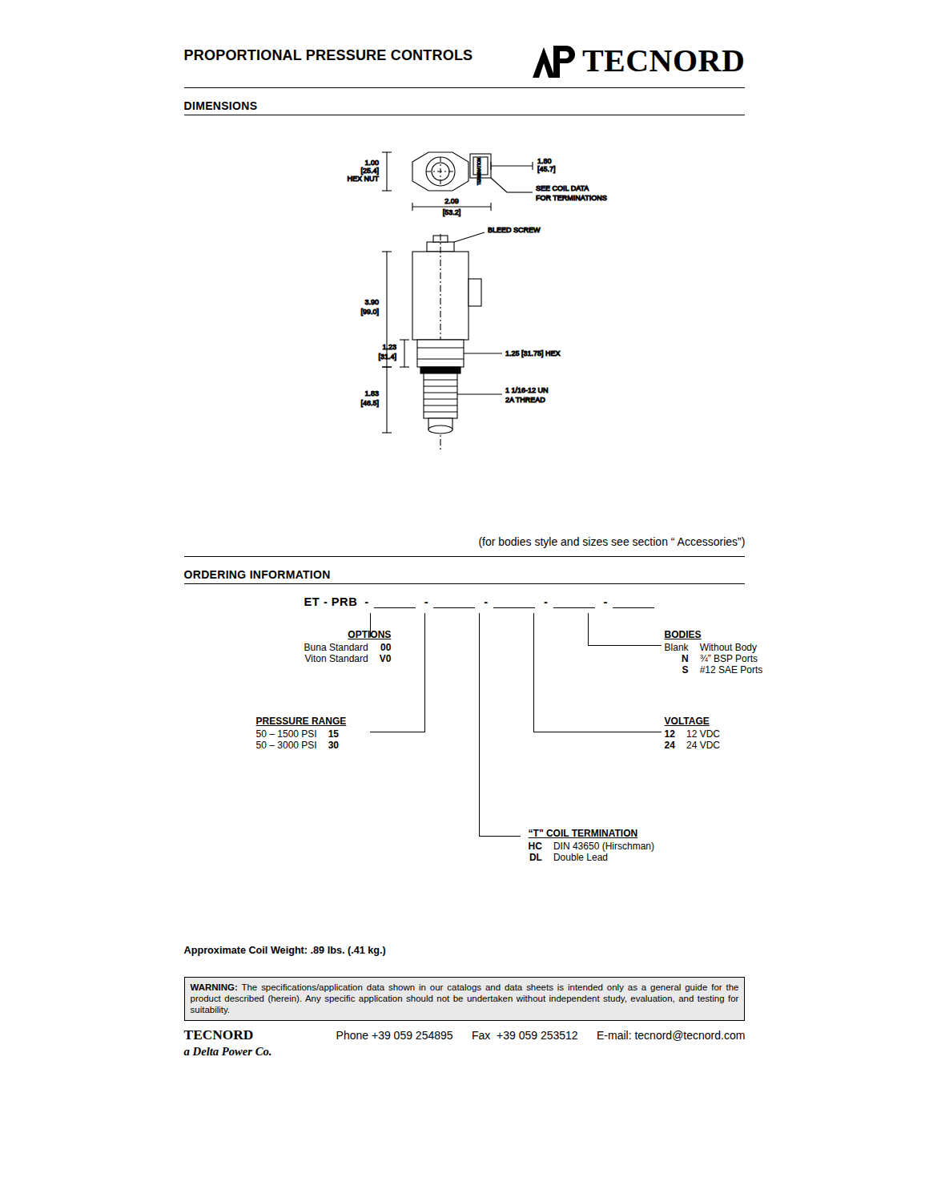PROPORTIONAL PRESSURE CONTROLS
TECNORD
DIMENSIONS
TERMINATION 1.00 [25.4] HEX NUT 1.80 [45.7] 2.09 [53.2] SEE COIL DATA FOR TERMINATIONS BLEED SCREW 1.25 [31.75] HEX 1 1/16-12 UN 2A THREAD 3.90 [99.0] 1.23 [31.4] 1.83 [46.5]
(for bodies style and sizes see section “ Accessories”)
ORDERING INFORMATION
ET - PRB - - - - -
OPTIONS
| Buna Standard | 00 |
| Viton Standard | V0 |
PRESSURE RANGE
| 50 – 1500 PSI | 15 |
| 50 – 3000 PSI | 30 |
“T" COIL TERMINATION
| HC | DIN 43650 (Hirschman) |
| DL | Double Lead |
VOLTAGE
| 12 | 12 VDC |
| 24 | 24 VDC |
BODIES
| Blank | Without Body |
| N | ¾” BSP Ports |
| S | #12 SAE Ports |
Approximate Coil Weight: .89 lbs. (.41 kg.)
WARNING: The specifications/application data shown in our catalogs and data sheets is intended only as a general guide for the product described (herein). Any specific application should not be undertaken without independent study, evaluation, and testing for suitability.
TECNORD
a Delta Power Co.
Phone +39 059 254895 Fax +39 059 253512 E-mail: tecnord@tecnord.com